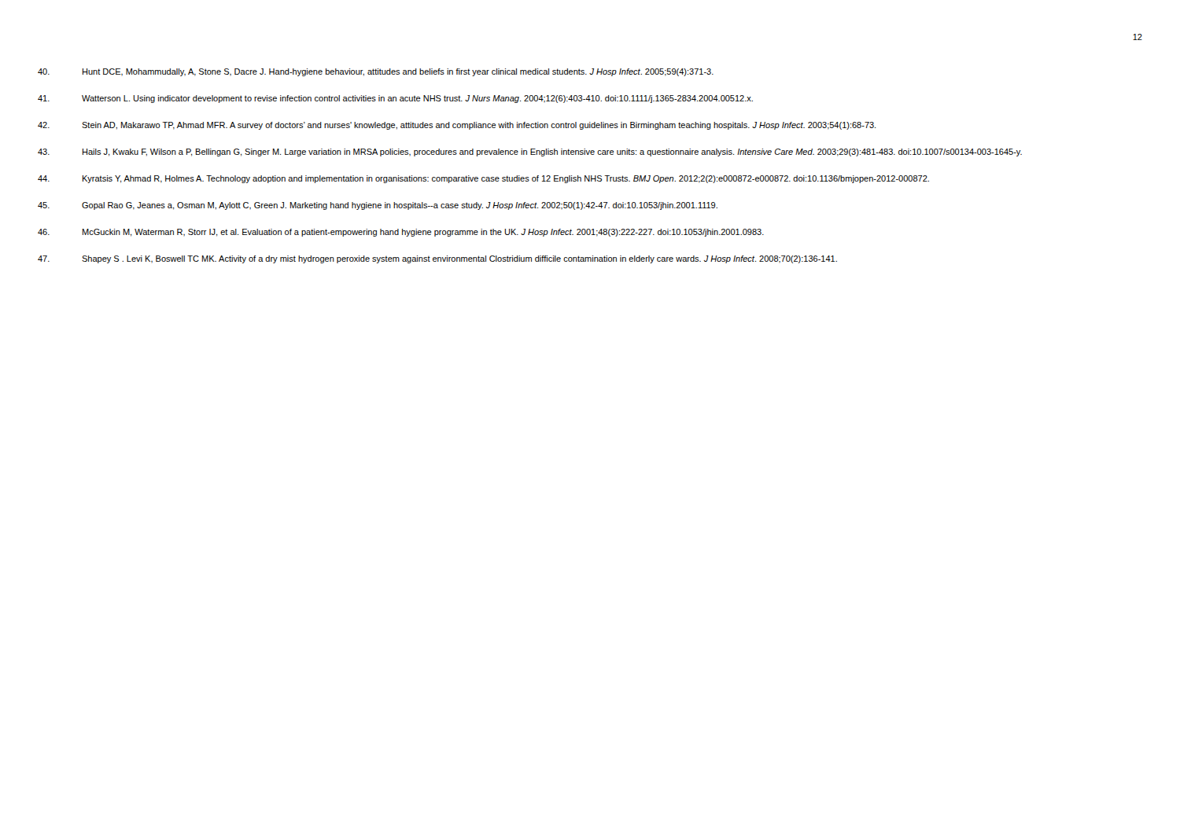12
40. Hunt DCE, Mohammudally, A, Stone S, Dacre J. Hand-hygiene behaviour, attitudes and beliefs in first year clinical medical students. J Hosp Infect. 2005;59(4):371-3.
41. Watterson L. Using indicator development to revise infection control activities in an acute NHS trust. J Nurs Manag. 2004;12(6):403-410. doi:10.1111/j.1365-2834.2004.00512.x.
42. Stein AD, Makarawo TP, Ahmad MFR. A survey of doctors’ and nurses' knowledge, attitudes and compliance with infection control guidelines in Birmingham teaching hospitals. J Hosp Infect. 2003;54(1):68-73.
43. Hails J, Kwaku F, Wilson a P, Bellingan G, Singer M. Large variation in MRSA policies, procedures and prevalence in English intensive care units: a questionnaire analysis. Intensive Care Med. 2003;29(3):481-483. doi:10.1007/s00134-003-1645-y.
44. Kyratsis Y, Ahmad R, Holmes A. Technology adoption and implementation in organisations: comparative case studies of 12 English NHS Trusts. BMJ Open. 2012;2(2):e000872-e000872. doi:10.1136/bmjopen-2012-000872.
45. Gopal Rao G, Jeanes a, Osman M, Aylott C, Green J. Marketing hand hygiene in hospitals--a case study. J Hosp Infect. 2002;50(1):42-47. doi:10.1053/jhin.2001.1119.
46. McGuckin M, Waterman R, Storr IJ, et al. Evaluation of a patient-empowering hand hygiene programme in the UK. J Hosp Infect. 2001;48(3):222-227. doi:10.1053/jhin.2001.0983.
47. Shapey S . Levi K, Boswell TC MK. Activity of a dry mist hydrogen peroxide system against environmental Clostridium difficile contamination in elderly care wards. J Hosp Infect. 2008;70(2):136-141.